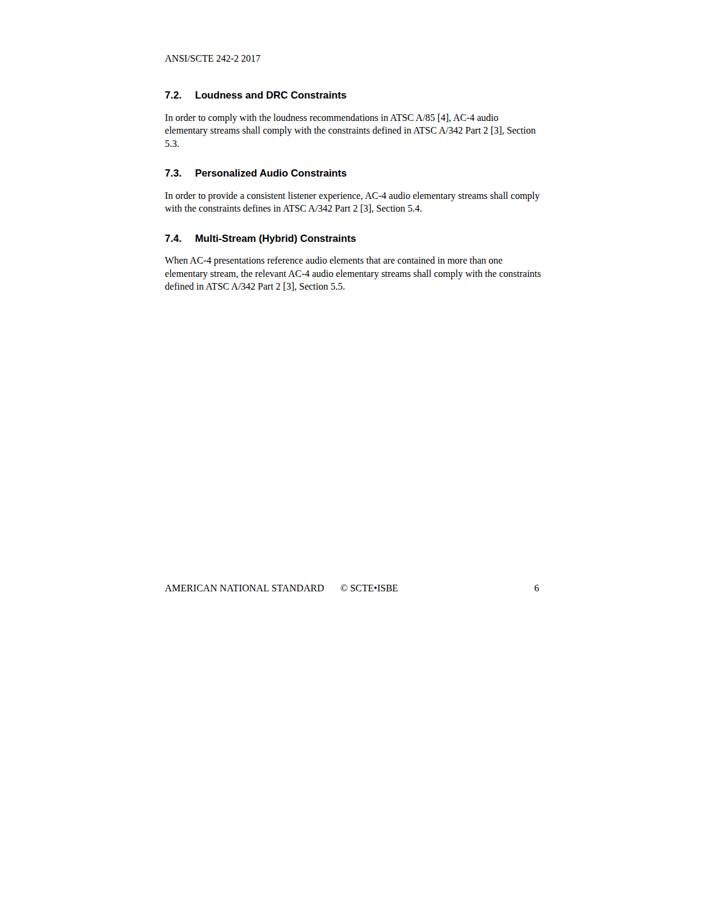ANSI/SCTE 242-2 2017
7.2. Loudness and DRC Constraints
In order to comply with the loudness recommendations in ATSC A/85 [4], AC-4 audio elementary streams shall comply with the constraints defined in ATSC A/342 Part 2 [3], Section 5.3.
7.3. Personalized Audio Constraints
In order to provide a consistent listener experience, AC-4 audio elementary streams shall comply with the constraints defines in ATSC A/342 Part 2 [3], Section 5.4.
7.4. Multi-Stream (Hybrid) Constraints
When AC-4 presentations reference audio elements that are contained in more than one elementary stream, the relevant AC-4 audio elementary streams shall comply with the constraints defined in ATSC A/342 Part 2 [3], Section 5.5.
AMERICAN NATIONAL STANDARD © SCTE•ISBE 6